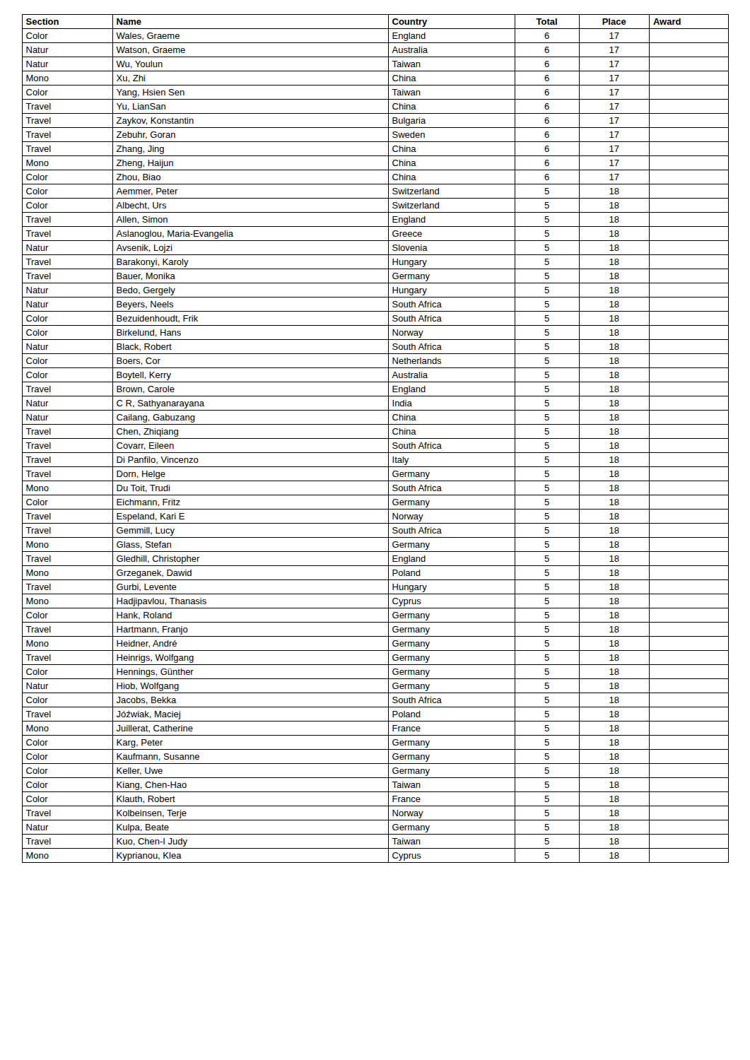| Section | Name | Country | Total | Place | Award |
| --- | --- | --- | --- | --- | --- |
| Color | Wales, Graeme | England | 6 | 17 | |
| Natur | Watson, Graeme | Australia | 6 | 17 | |
| Natur | Wu, Youlun | Taiwan | 6 | 17 | |
| Mono | Xu, Zhi | China | 6 | 17 | |
| Color | Yang, Hsien Sen | Taiwan | 6 | 17 | |
| Travel | Yu, LianSan | China | 6 | 17 | |
| Travel | Zaykov, Konstantin | Bulgaria | 6 | 17 | |
| Travel | Zebuhr, Goran | Sweden | 6 | 17 | |
| Travel | Zhang, Jing | China | 6 | 17 | |
| Mono | Zheng, Haijun | China | 6 | 17 | |
| Color | Zhou, Biao | China | 6 | 17 | |
| Color | Aemmer, Peter | Switzerland | 5 | 18 | |
| Color | Albecht, Urs | Switzerland | 5 | 18 | |
| Travel | Allen, Simon | England | 5 | 18 | |
| Travel | Aslanoglou, Maria-Evangelia | Greece | 5 | 18 | |
| Natur | Avsenik, Lojzi | Slovenia | 5 | 18 | |
| Travel | Barakonyi, Karoly | Hungary | 5 | 18 | |
| Travel | Bauer, Monika | Germany | 5 | 18 | |
| Natur | Bedo, Gergely | Hungary | 5 | 18 | |
| Natur | Beyers, Neels | South Africa | 5 | 18 | |
| Color | Bezuidenhoudt, Frik | South Africa | 5 | 18 | |
| Color | Birkelund, Hans | Norway | 5 | 18 | |
| Natur | Black, Robert | South Africa | 5 | 18 | |
| Color | Boers, Cor | Netherlands | 5 | 18 | |
| Color | Boytell, Kerry | Australia | 5 | 18 | |
| Travel | Brown, Carole | England | 5 | 18 | |
| Natur | C R, Sathyanarayana | India | 5 | 18 | |
| Natur | Cailang, Gabuzang | China | 5 | 18 | |
| Travel | Chen, Zhiqiang | China | 5 | 18 | |
| Travel | Covarr, Eileen | South Africa | 5 | 18 | |
| Travel | Di Panfilo, Vincenzo | Italy | 5 | 18 | |
| Travel | Dorn, Helge | Germany | 5 | 18 | |
| Mono | Du Toit, Trudi | South Africa | 5 | 18 | |
| Color | Eichmann, Fritz | Germany | 5 | 18 | |
| Travel | Espeland, Kari E | Norway | 5 | 18 | |
| Travel | Gemmill, Lucy | South Africa | 5 | 18 | |
| Mono | Glass, Stefan | Germany | 5 | 18 | |
| Travel | Gledhill, Christopher | England | 5 | 18 | |
| Mono | Grzeganek, Dawid | Poland | 5 | 18 | |
| Travel | Gurbi, Levente | Hungary | 5 | 18 | |
| Mono | Hadjipavlou, Thanasis | Cyprus | 5 | 18 | |
| Color | Hank, Roland | Germany | 5 | 18 | |
| Travel | Hartmann, Franjo | Germany | 5 | 18 | |
| Mono | Heidner, André | Germany | 5 | 18 | |
| Travel | Heinrigs, Wolfgang | Germany | 5 | 18 | |
| Color | Hennings, Günther | Germany | 5 | 18 | |
| Natur | Hiob, Wolfgang | Germany | 5 | 18 | |
| Color | Jacobs, Bekka | South Africa | 5 | 18 | |
| Travel | Jóźwiak, Maciej | Poland | 5 | 18 | |
| Mono | Juillerat, Catherine | France | 5 | 18 | |
| Color | Karg, Peter | Germany | 5 | 18 | |
| Color | Kaufmann, Susanne | Germany | 5 | 18 | |
| Color | Keller, Uwe | Germany | 5 | 18 | |
| Color | Kiang, Chen-Hao | Taiwan | 5 | 18 | |
| Color | Klauth, Robert | France | 5 | 18 | |
| Travel | Kolbeinsen, Terje | Norway | 5 | 18 | |
| Natur | Kulpa, Beate | Germany | 5 | 18 | |
| Travel | Kuo, Chen-I Judy | Taiwan | 5 | 18 | |
| Mono | Kyprianou, Klea | Cyprus | 5 | 18 | |